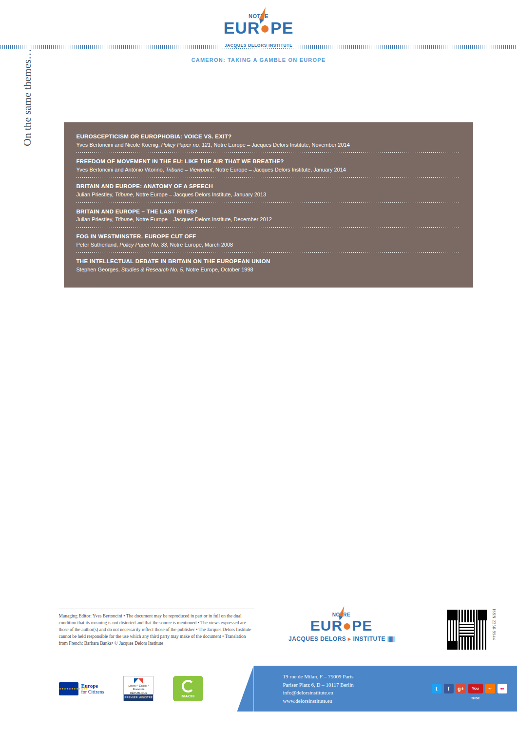NOTRE EUR●PE
JACQUES DELORS INSTITUTE
CAMERON: TAKING A GAMBLE ON EUROPE
On the same themes…
Euroscepticism or Europhobia: voice vs. exit?
Yves Bertoncini and Nicole Koenig, Policy Paper no. 121, Notre Europe – Jacques Delors Institute, November 2014
Freedom of movement in the EU: like the air that we breathe?
Yves Bertoncini and António Vitorino, Tribune – Viewpoint, Notre Europe – Jacques Delors Institute, January 2014
Britain and Europe: anatomy of a speech
Julian Priestley, Tribune, Notre Europe – Jacques Delors Institute, January 2013
Britain and Europe – the last rites?
Julian Priestley, Tribune, Notre Europe – Jacques Delors Institute, December 2012
Fog in Westminster. Europe cut off
Peter Sutherland, Policy Paper No. 33, Notre Europe, March 2008
The intellectual debate in Britain on the European Union
Stephen Georges, Studies & Research No. 5, Notre Europe, October 1998
Managing Editor: Yves Bertoncini • The document may be reproduced in part or in full on the dual condition that its meaning is not distorted and that the source is mentioned • The views expressed are those of the author(s) and do not necessarily reflect those of the publisher • The Jacques Delors Institute cannot be held responsible for the use which any third party may make of the document • Translation from French: Barbara Banks• © Jacques Delors Institute
NOTRE EUR●PE JACQUES DELORS ▸ INSTITUTE ||||||
ISSN 2256-9944
Europefor Citizens
Liberté • Égalité • Fraternité
RÉPUBLIQUE FRANÇAISE
PREMIER MINISTRE
MACIF
19 rue de Milan, F – 75009 Paris
Pariser Platz 6, D – 10117 Berlin
info@delorsinstitute.eu
www.delorsinstitute.eu
t f g+ You Tube ~ ••